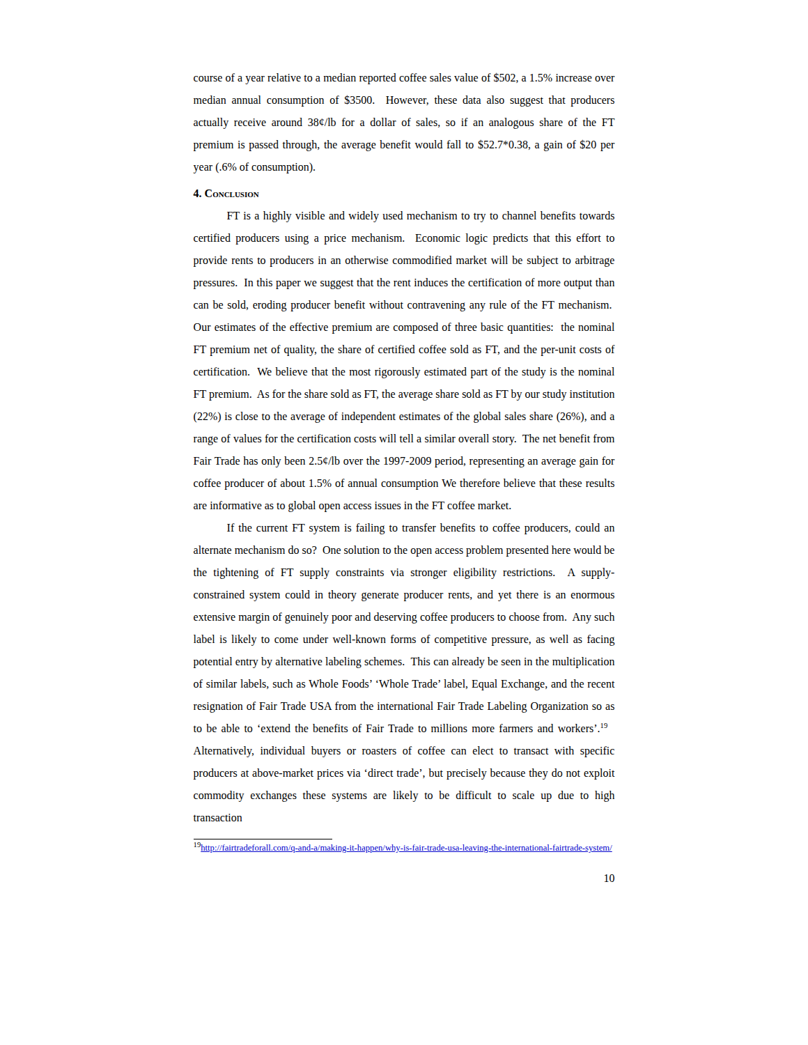course of a year relative to a median reported coffee sales value of $502, a 1.5% increase over median annual consumption of $3500. However, these data also suggest that producers actually receive around 38¢/lb for a dollar of sales, so if an analogous share of the FT premium is passed through, the average benefit would fall to $52.7*0.38, a gain of $20 per year (.6% of consumption).
4. Conclusion
FT is a highly visible and widely used mechanism to try to channel benefits towards certified producers using a price mechanism. Economic logic predicts that this effort to provide rents to producers in an otherwise commodified market will be subject to arbitrage pressures. In this paper we suggest that the rent induces the certification of more output than can be sold, eroding producer benefit without contravening any rule of the FT mechanism. Our estimates of the effective premium are composed of three basic quantities: the nominal FT premium net of quality, the share of certified coffee sold as FT, and the per-unit costs of certification. We believe that the most rigorously estimated part of the study is the nominal FT premium. As for the share sold as FT, the average share sold as FT by our study institution (22%) is close to the average of independent estimates of the global sales share (26%), and a range of values for the certification costs will tell a similar overall story. The net benefit from Fair Trade has only been 2.5¢/lb over the 1997-2009 period, representing an average gain for coffee producer of about 1.5% of annual consumption We therefore believe that these results are informative as to global open access issues in the FT coffee market.
If the current FT system is failing to transfer benefits to coffee producers, could an alternate mechanism do so? One solution to the open access problem presented here would be the tightening of FT supply constraints via stronger eligibility restrictions. A supply-constrained system could in theory generate producer rents, and yet there is an enormous extensive margin of genuinely poor and deserving coffee producers to choose from. Any such label is likely to come under well-known forms of competitive pressure, as well as facing potential entry by alternative labeling schemes. This can already be seen in the multiplication of similar labels, such as Whole Foods’ ‘Whole Trade’ label, Equal Exchange, and the recent resignation of Fair Trade USA from the international Fair Trade Labeling Organization so as to be able to ‘extend the benefits of Fair Trade to millions more farmers and workers’.19 Alternatively, individual buyers or roasters of coffee can elect to transact with specific producers at above-market prices via ‘direct trade’, but precisely because they do not exploit commodity exchanges these systems are likely to be difficult to scale up due to high transaction
19http://fairtradeforall.com/q-and-a/making-it-happen/why-is-fair-trade-usa-leaving-the-international-fairtrade-system/
10